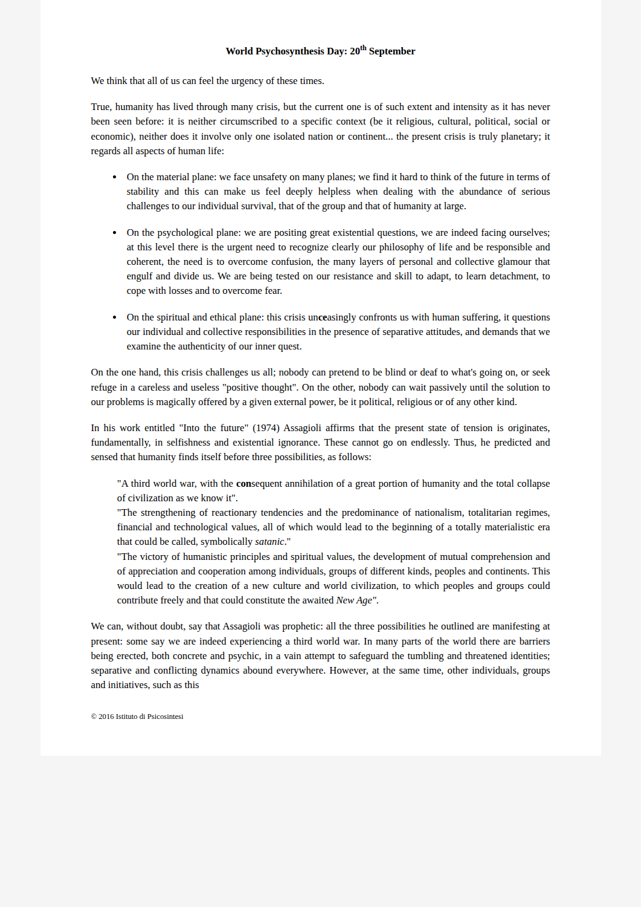World Psychosynthesis Day: 20th September
We think that all of us can feel the urgency of these times.
True, humanity has lived through many crisis, but the current one is of such extent and intensity as it has never been seen before: it is neither circumscribed to a specific context (be it religious, cultural, political, social or economic), neither does it involve only one isolated nation or continent... the present crisis is truly planetary; it regards all aspects of human life:
On the material plane: we face unsafety on many planes; we find it hard to think of the future in terms of stability and this can make us feel deeply helpless when dealing with the abundance of serious challenges to our individual survival, that of the group and that of humanity at large.
On the psychological plane: we are positing great existential questions, we are indeed facing ourselves; at this level there is the urgent need to recognize clearly our philosophy of life and be responsible and coherent, the need is to overcome confusion, the many layers of personal and collective glamour that engulf and divide us. We are being tested on our resistance and skill to adapt, to learn detachment, to cope with losses and to overcome fear.
On the spiritual and ethical plane: this crisis unceasingly confronts us with human suffering, it questions our individual and collective responsibilities in the presence of separative attitudes, and demands that we examine the authenticity of our inner quest.
On the one hand, this crisis challenges us all; nobody can pretend to be blind or deaf to what's going on, or seek refuge in a careless and useless "positive thought". On the other, nobody can wait passively until the solution to our problems is magically offered by a given external power, be it political, religious or of any other kind.
In his work entitled "Into the future" (1974) Assagioli affirms that the present state of tension is originates, fundamentally, in selfishness and existential ignorance. These cannot go on endlessly. Thus, he predicted and sensed that humanity finds itself before three possibilities, as follows:
"A third world war, with the consequent annihilation of a great portion of humanity and the total collapse of civilization as we know it".
"The strengthening of reactionary tendencies and the predominance of nationalism, totalitarian regimes, financial and technological values, all of which would lead to the beginning of a totally materialistic era that could be called, symbolically satanic."
"The victory of humanistic principles and spiritual values, the development of mutual comprehension and of appreciation and cooperation among individuals, groups of different kinds, peoples and continents. This would lead to the creation of a new culture and world civilization, to which peoples and groups could contribute freely and that could constitute the awaited New Age".
We can, without doubt, say that Assagioli was prophetic: all the three possibilities he outlined are manifesting at present: some say we are indeed experiencing a third world war. In many parts of the world there are barriers being erected, both concrete and psychic, in a vain attempt to safeguard the tumbling and threatened identities; separative and conflicting dynamics abound everywhere. However, at the same time, other individuals, groups and initiatives, such as this
© 2016 Istituto di Psicosintesi